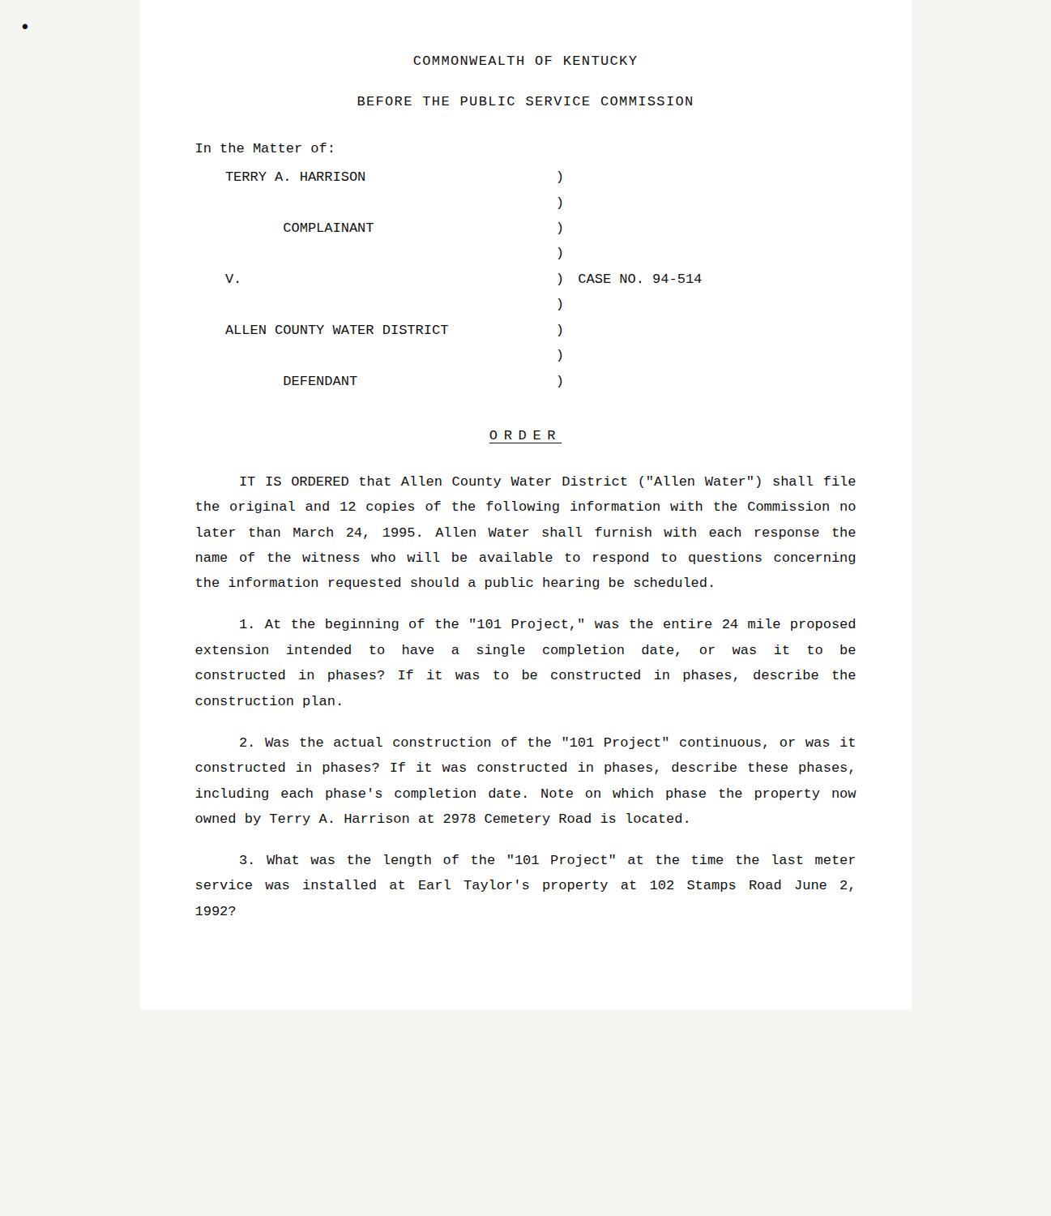•
COMMONWEALTH OF KENTUCKY
BEFORE THE PUBLIC SERVICE COMMISSION
In the Matter of:
| TERRY A. HARRISON | ) | |
| | ) | |
| COMPLAINANT | ) | |
| | ) | |
| V. | ) | CASE NO. 94-514 |
| | ) | |
| ALLEN COUNTY WATER DISTRICT | ) | |
| | ) | |
| DEFENDANT | ) | |
ORDER
IT IS ORDERED that Allen County Water District ("Allen Water") shall file the original and 12 copies of the following information with the Commission no later than March 24, 1995. Allen Water shall furnish with each response the name of the witness who will be available to respond to questions concerning the information requested should a public hearing be scheduled.
1. At the beginning of the "101 Project," was the entire 24 mile proposed extension intended to have a single completion date, or was it to be constructed in phases? If it was to be constructed in phases, describe the construction plan.
2. Was the actual construction of the "101 Project" continuous, or was it constructed in phases? If it was constructed in phases, describe these phases, including each phase's completion date. Note on which phase the property now owned by Terry A. Harrison at 2978 Cemetery Road is located.
3. What was the length of the "101 Project" at the time the last meter service was installed at Earl Taylor's property at 102 Stamps Road June 2, 1992?